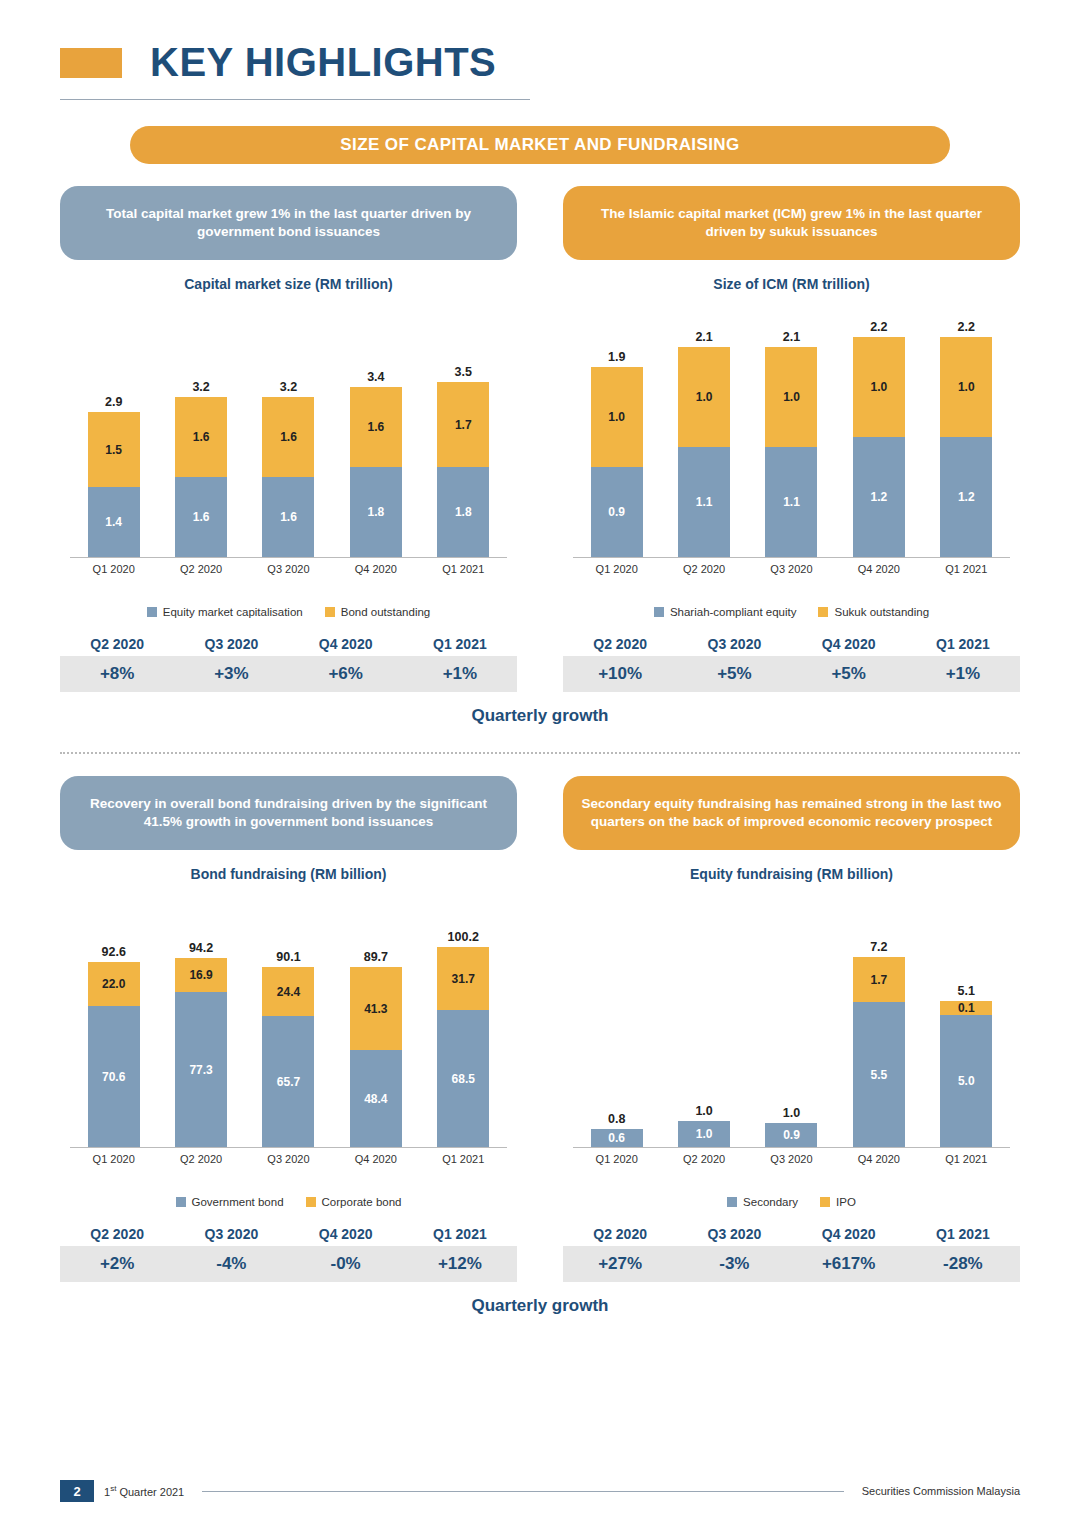KEY HIGHLIGHTS
SIZE OF CAPITAL MARKET AND FUNDRAISING
Total capital market grew 1% in the last quarter driven by government bond issuances
Capital market size (RM trillion)
2.9
1.5
1.4
3.2
1.6
1.6
3.2
1.6
1.6
3.4
1.6
1.8
3.5
1.7
1.8
Q1 2020 Q2 2020 Q3 2020 Q4 2020 Q1 2021
Equity market capitalisation
Bond outstanding
Q2 2020 Q3 2020 Q4 2020 Q1 2021
+8%+3%+6%+1%
The Islamic capital market (ICM) grew 1% in the last quarter driven by sukuk issuances
Size of ICM (RM trillion)
1.9
1.0
0.9
2.1
1.0
1.1
2.1
1.0
1.1
2.2
1.0
1.2
2.2
1.0
1.2
Q1 2020 Q2 2020 Q3 2020 Q4 2020 Q1 2021
Shariah-compliant equity
Sukuk outstanding
Q2 2020 Q3 2020 Q4 2020 Q1 2021
+10%+5%+5%+1%
Quarterly growth
Recovery in overall bond fundraising driven by the significant 41.5% growth in government bond issuances
Bond fundraising (RM billion)
92.6
22.0
70.6
94.2
16.9
77.3
90.1
24.4
65.7
89.7
41.3
48.4
100.2
31.7
68.5
Q1 2020 Q2 2020 Q3 2020 Q4 2020 Q1 2021
Government bond
Corporate bond
Q2 2020 Q3 2020 Q4 2020 Q1 2021
+2%-4%-0%+12%
Secondary equity fundraising has remained strong in the last two quarters on the back of improved economic recovery prospect
Equity fundraising (RM billion)
0.8
0.6
1.0
1.0
1.0
0.9
7.2
1.7
5.5
5.1
0.1
5.0
Q1 2020 Q2 2020 Q3 2020 Q4 2020 Q1 2021
Secondary
IPO
Q2 2020 Q3 2020 Q4 2020 Q1 2021
+27%-3%+617%-28%
Quarterly growth
2
1st Quarter 2021
Securities Commission Malaysia